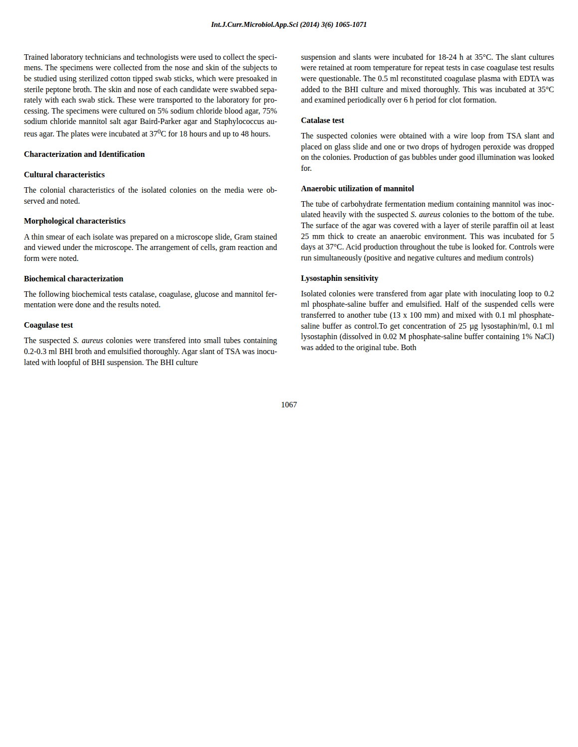Int.J.Curr.Microbiol.App.Sci (2014) 3(6) 1065-1071
Trained laboratory technicians and technologists were used to collect the specimens. The specimens were collected from the nose and skin of the subjects to be studied using sterilized cotton tipped swab sticks, which were presoaked in sterile peptone broth. The skin and nose of each candidate were swabbed separately with each swab stick. These were transported to the laboratory for processing. The specimens were cultured on 5% sodium chloride blood agar, 75% sodium chloride mannitol salt agar Baird-Parker agar and Staphylococcus aureus agar. The plates were incubated at 370C for 18 hours and up to 48 hours.
Characterization and Identification
Cultural characteristics
The colonial characteristics of the isolated colonies on the media were observed and noted.
Morphological characteristics
A thin smear of each isolate was prepared on a microscope slide, Gram stained and viewed under the microscope. The arrangement of cells, gram reaction and form were noted.
Biochemical characterization
The following biochemical tests catalase, coagulase, glucose and mannitol fermentation were done and the results noted.
Coagulase test
The suspected S. aureus colonies were transfered into small tubes containing 0.2-0.3 ml BHI broth and emulsified thoroughly. Agar slant of TSA was inoculated with loopful of BHI suspension. The BHI culture
suspension and slants were incubated for 18-24 h at 35°C. The slant cultures were retained at room temperature for repeat tests in case coagulase test results were questionable. The 0.5 ml reconstituted coagulase plasma with EDTA was added to the BHI culture and mixed thoroughly. This was incubated at 35°C and examined periodically over 6 h period for clot formation.
Catalase test
The suspected colonies were obtained with a wire loop from TSA slant and placed on glass slide and one or two drops of hydrogen peroxide was dropped on the colonies. Production of gas bubbles under good illumination was looked for.
Anaerobic utilization of mannitol
The tube of carbohydrate fermentation medium containing mannitol was inoculated heavily with the suspected S. aureus colonies to the bottom of the tube. The surface of the agar was covered with a layer of sterile paraffin oil at least 25 mm thick to create an anaerobic environment. This was incubated for 5 days at 37°C. Acid production throughout the tube is looked for. Controls were run simultaneously (positive and negative cultures and medium controls)
Lysostaphin sensitivity
Isolated colonies were transfered from agar plate with inoculating loop to 0.2 ml phosphate-saline buffer and emulsified. Half of the suspended cells were transferred to another tube (13 x 100 mm) and mixed with 0.1 ml phosphate-saline buffer as control.To get concentration of 25 µg lysostaphin/ml, 0.1 ml lysostaphin (dissolved in 0.02 M phosphate-saline buffer containing 1% NaCl) was added to the original tube. Both
1067